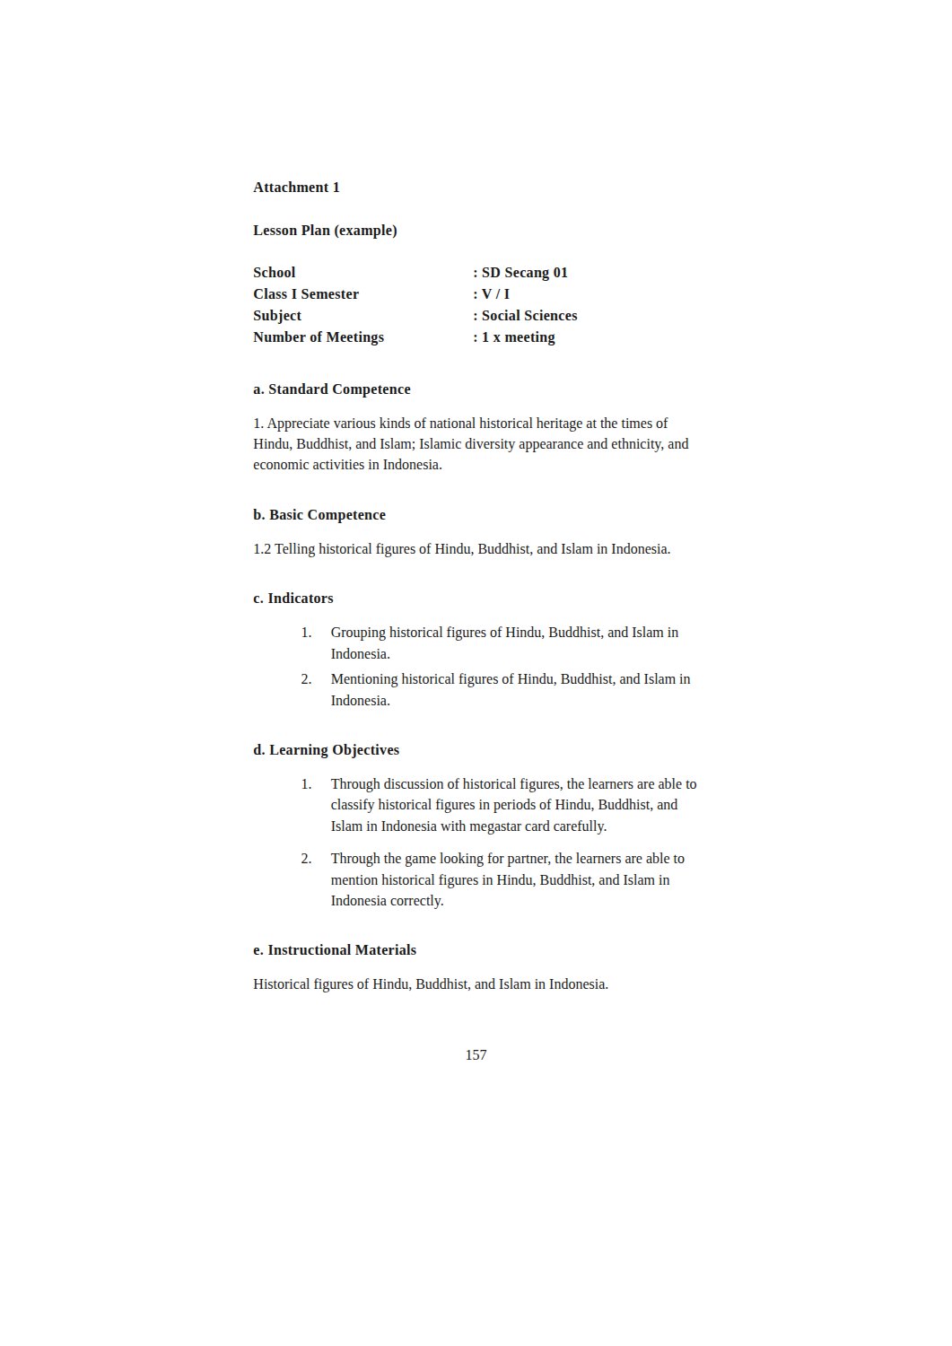Attachment 1
Lesson Plan (example)
| School | : SD Secang 01 |
| Class I Semester | : V / I |
| Subject | : Social Sciences |
| Number of Meetings | : 1 x meeting |
a. Standard Competence
1. Appreciate various kinds of national historical heritage at the times of Hindu, Buddhist, and Islam; Islamic diversity appearance and ethnicity, and economic activities in Indonesia.
b. Basic Competence
1.2 Telling historical figures of Hindu, Buddhist, and Islam in Indonesia.
c. Indicators
Grouping historical figures of Hindu, Buddhist, and Islam in Indonesia.
Mentioning historical figures of Hindu, Buddhist, and Islam in Indonesia.
d. Learning Objectives
Through discussion of historical figures, the learners are able to classify historical figures in periods of Hindu, Buddhist, and Islam in Indonesia with megastar card carefully.
Through the game looking for partner, the learners are able to mention historical figures in Hindu, Buddhist, and Islam in Indonesia correctly.
e. Instructional Materials
Historical figures of Hindu, Buddhist, and Islam in Indonesia.
157